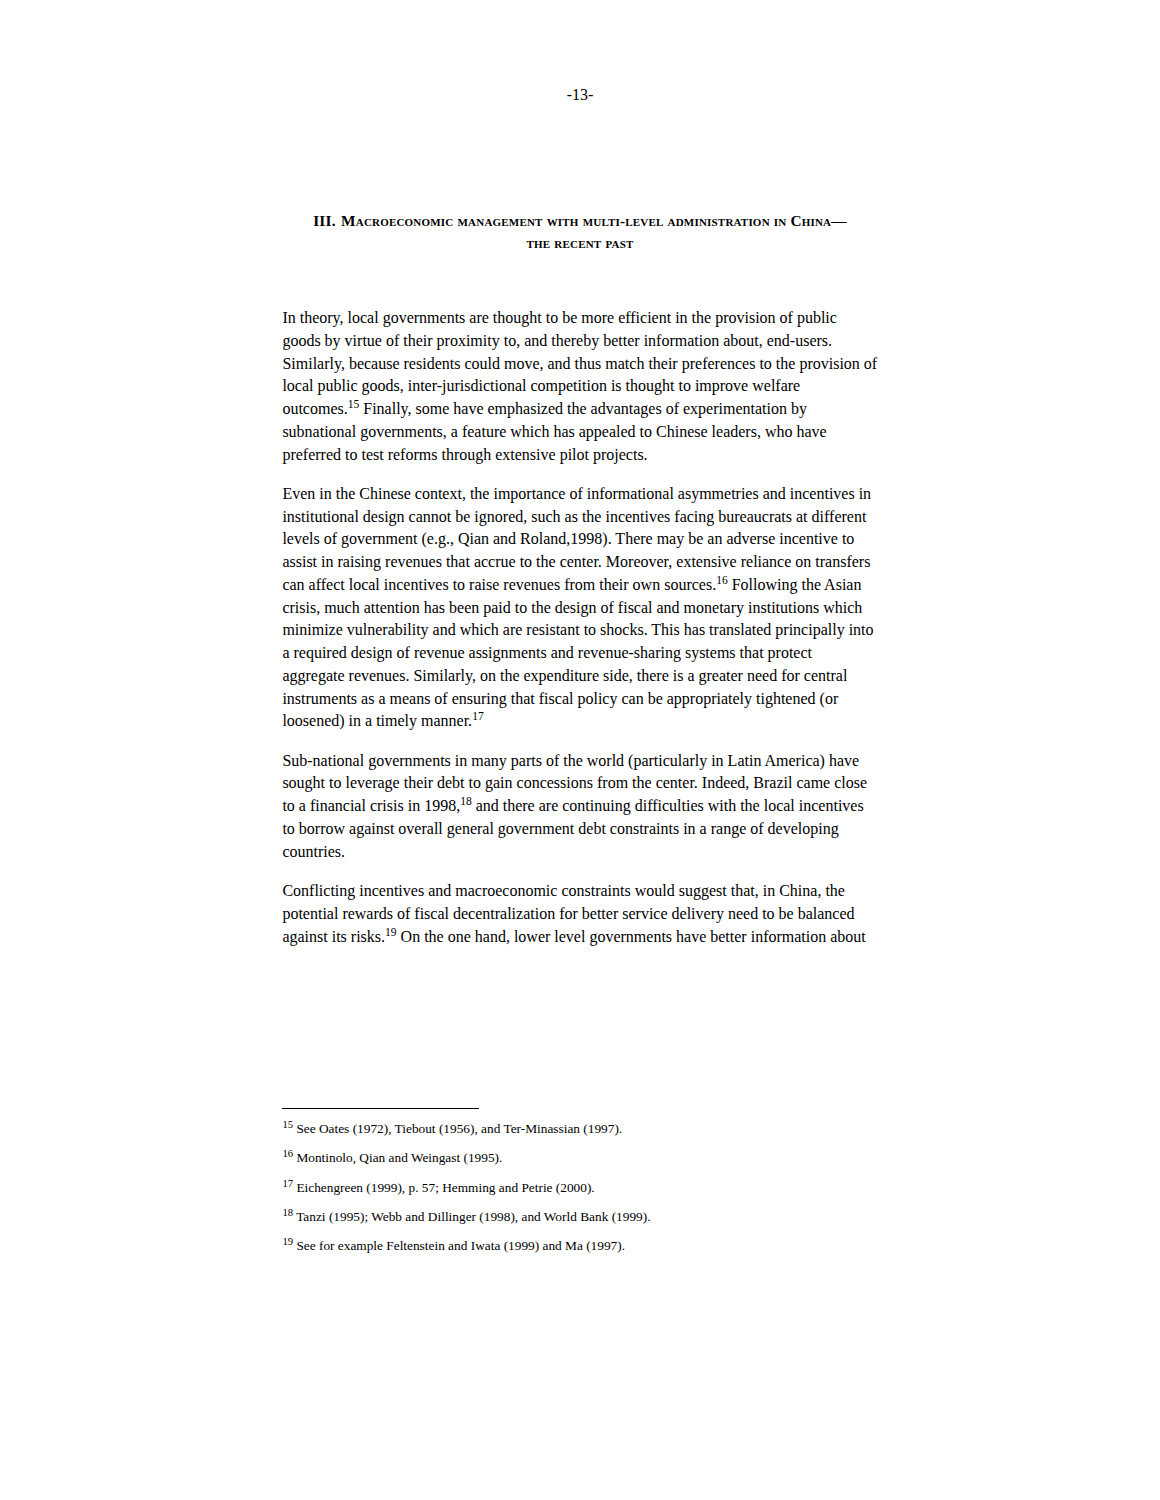-13-
III. Macroeconomic management with multi-level administration in China—
the recent past
In theory, local governments are thought to be more efficient in the provision of public goods by virtue of their proximity to, and thereby better information about, end-users. Similarly, because residents could move, and thus match their preferences to the provision of local public goods, inter-jurisdictional competition is thought to improve welfare outcomes.15 Finally, some have emphasized the advantages of experimentation by subnational governments, a feature which has appealed to Chinese leaders, who have preferred to test reforms through extensive pilot projects.
Even in the Chinese context, the importance of informational asymmetries and incentives in institutional design cannot be ignored, such as the incentives facing bureaucrats at different levels of government (e.g., Qian and Roland,1998). There may be an adverse incentive to assist in raising revenues that accrue to the center. Moreover, extensive reliance on transfers can affect local incentives to raise revenues from their own sources.16 Following the Asian crisis, much attention has been paid to the design of fiscal and monetary institutions which minimize vulnerability and which are resistant to shocks. This has translated principally into a required design of revenue assignments and revenue-sharing systems that protect aggregate revenues. Similarly, on the expenditure side, there is a greater need for central instruments as a means of ensuring that fiscal policy can be appropriately tightened (or loosened) in a timely manner.17
Sub-national governments in many parts of the world (particularly in Latin America) have sought to leverage their debt to gain concessions from the center. Indeed, Brazil came close to a financial crisis in 1998,18 and there are continuing difficulties with the local incentives to borrow against overall general government debt constraints in a range of developing countries.
Conflicting incentives and macroeconomic constraints would suggest that, in China, the potential rewards of fiscal decentralization for better service delivery need to be balanced against its risks.19 On the one hand, lower level governments have better information about
15 See Oates (1972), Tiebout (1956), and Ter-Minassian (1997).
16 Montinolo, Qian and Weingast (1995).
17 Eichengreen (1999), p. 57; Hemming and Petrie (2000).
18 Tanzi (1995); Webb and Dillinger (1998), and World Bank (1999).
19 See for example Feltenstein and Iwata (1999) and Ma (1997).